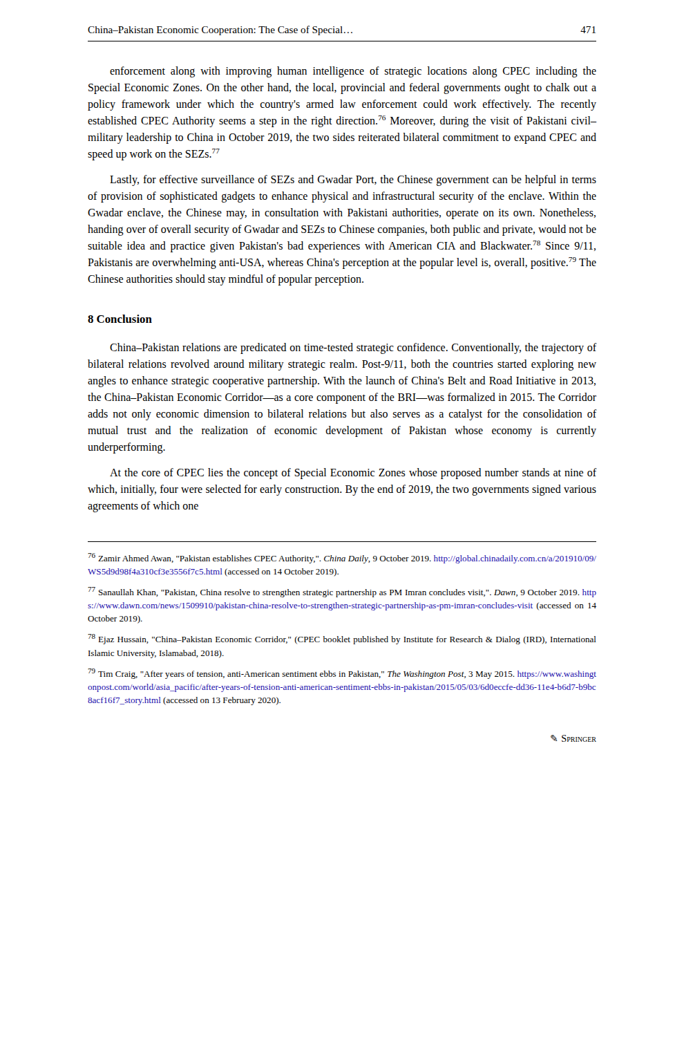China–Pakistan Economic Cooperation: The Case of Special… 471
enforcement along with improving human intelligence of strategic locations along CPEC including the Special Economic Zones. On the other hand, the local, provincial and federal governments ought to chalk out a policy framework under which the country's armed law enforcement could work effectively. The recently established CPEC Authority seems a step in the right direction.76 Moreover, during the visit of Pakistani civil–military leadership to China in October 2019, the two sides reiterated bilateral commitment to expand CPEC and speed up work on the SEZs.77
Lastly, for effective surveillance of SEZs and Gwadar Port, the Chinese government can be helpful in terms of provision of sophisticated gadgets to enhance physical and infrastructural security of the enclave. Within the Gwadar enclave, the Chinese may, in consultation with Pakistani authorities, operate on its own. Nonetheless, handing over of overall security of Gwadar and SEZs to Chinese companies, both public and private, would not be suitable idea and practice given Pakistan's bad experiences with American CIA and Blackwater.78 Since 9/11, Pakistanis are overwhelming anti-USA, whereas China's perception at the popular level is, overall, positive.79 The Chinese authorities should stay mindful of popular perception.
8 Conclusion
China–Pakistan relations are predicated on time-tested strategic confidence. Conventionally, the trajectory of bilateral relations revolved around military strategic realm. Post-9/11, both the countries started exploring new angles to enhance strategic cooperative partnership. With the launch of China's Belt and Road Initiative in 2013, the China–Pakistan Economic Corridor—as a core component of the BRI—was formalized in 2015. The Corridor adds not only economic dimension to bilateral relations but also serves as a catalyst for the consolidation of mutual trust and the realization of economic development of Pakistan whose economy is currently underperforming.
At the core of CPEC lies the concept of Special Economic Zones whose proposed number stands at nine of which, initially, four were selected for early construction. By the end of 2019, the two governments signed various agreements of which one
76 Zamir Ahmed Awan, "Pakistan establishes CPEC Authority,". China Daily, 9 October 2019. http://global.chinadaily.com.cn/a/201910/09/WS5d9d98f4a310cf3e3556f7c5.html (accessed on 14 October 2019).
77 Sanaullah Khan, "Pakistan, China resolve to strengthen strategic partnership as PM Imran concludes visit,". Dawn, 9 October 2019. https://www.dawn.com/news/1509910/pakistan-china-resolve-to-strengthen-strategic-partnership-as-pm-imran-concludes-visit (accessed on 14 October 2019).
78 Ejaz Hussain, "China–Pakistan Economic Corridor," (CPEC booklet published by Institute for Research & Dialog (IRD), International Islamic University, Islamabad, 2018).
79 Tim Craig, "After years of tension, anti-American sentiment ebbs in Pakistan," The Washington Post, 3 May 2015. https://www.washingtonpost.com/world/asia_pacific/after-years-of-tension-anti-american-sentiment-ebbs-in-pakistan/2015/05/03/6d0eccfe-dd36-11e4-b6d7-b9bc8acf16f7_story.html (accessed on 13 February 2020).
✎Springer